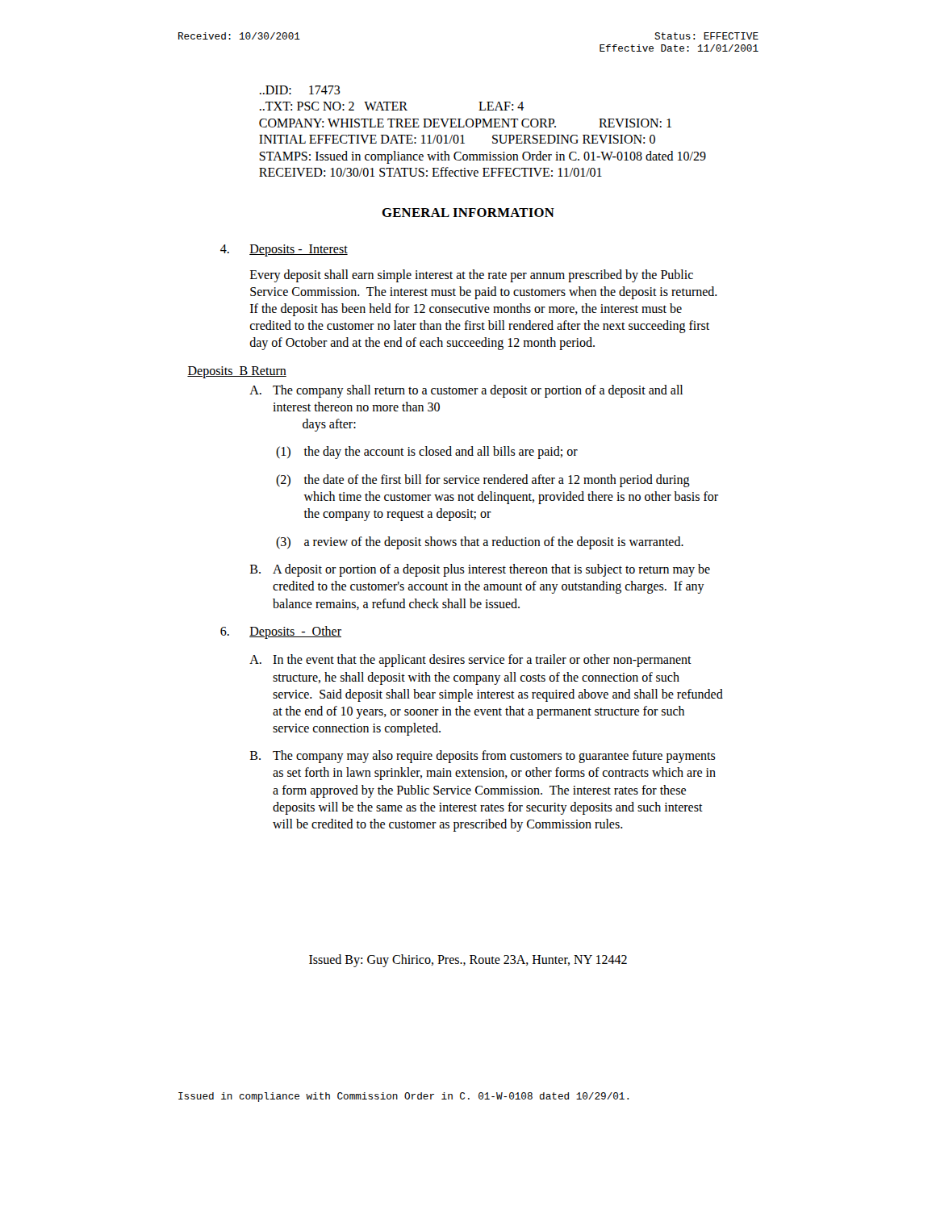Received: 10/30/2001
Status: EFFECTIVE
Effective Date: 11/01/2001
..DID: 17473
..TXT: PSC NO: 2 WATER LEAF: 4
COMPANY: WHISTLE TREE DEVELOPMENT CORP. REVISION: 1
INITIAL EFFECTIVE DATE: 11/01/01 SUPERSEDING REVISION: 0
STAMPS: Issued in compliance with Commission Order in C. 01-W-0108 dated 10/29
RECEIVED: 10/30/01 STATUS: Effective EFFECTIVE: 11/01/01
GENERAL INFORMATION
4.
Deposits - Interest
Every deposit shall earn simple interest at the rate per annum prescribed by the Public Service Commission. The interest must be paid to customers when the deposit is returned. If the deposit has been held for 12 consecutive months or more, the interest must be credited to the customer no later than the first bill rendered after the next succeeding first day of October and at the end of each succeeding 12 month period.
Deposits B Return
A.
The company shall return to a customer a deposit or portion of a deposit and all interest thereon no more than 30
days after:
(1)
the day the account is closed and all bills are paid; or
(2)
the date of the first bill for service rendered after a 12 month period during which time the customer was not delinquent, provided there is no other basis for the company to request a deposit; or
(3)
a review of the deposit shows that a reduction of the deposit is warranted.
B.
A deposit or portion of a deposit plus interest thereon that is subject to return may be credited to the customer's account in the amount of any outstanding charges. If any balance remains, a refund check shall be issued.
6.
Deposits - Other
A.
In the event that the applicant desires service for a trailer or other non-permanent structure, he shall deposit with the company all costs of the connection of such service. Said deposit shall bear simple interest as required above and shall be refunded at the end of 10 years, or sooner in the event that a permanent structure for such service connection is completed.
B.
The company may also require deposits from customers to guarantee future payments as set forth in lawn sprinkler, main extension, or other forms of contracts which are in a form approved by the Public Service Commission. The interest rates for these deposits will be the same as the interest rates for security deposits and such interest will be credited to the customer as prescribed by Commission rules.
Issued By: Guy Chirico, Pres., Route 23A, Hunter, NY 12442
Issued in compliance with Commission Order in C. 01-W-0108 dated 10/29/01.